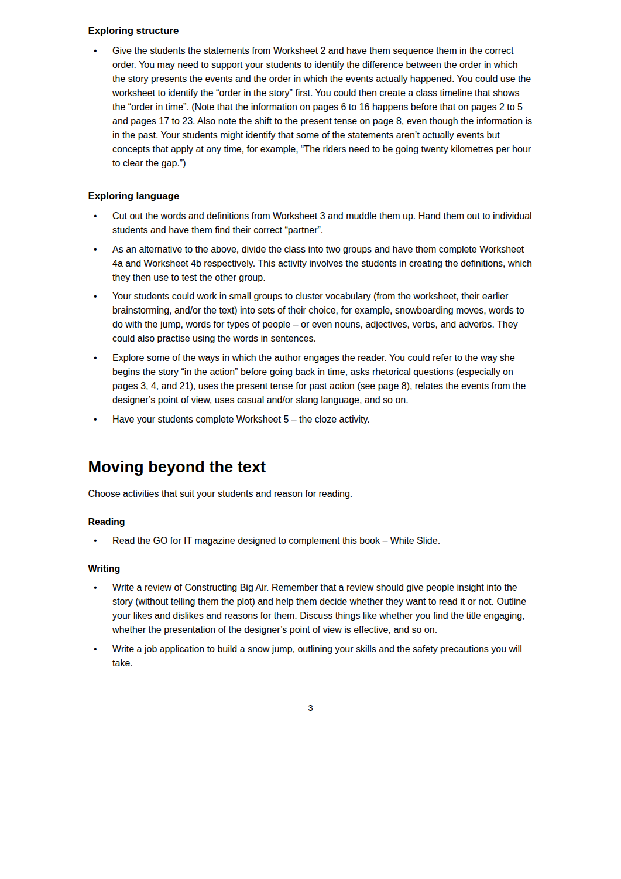Exploring structure
Give the students the statements from Worksheet 2 and have them sequence them in the correct order. You may need to support your students to identify the difference between the order in which the story presents the events and the order in which the events actually happened. You could use the worksheet to identify the “order in the story” first. You could then create a class timeline that shows the “order in time”. (Note that the information on pages 6 to 16 happens before that on pages 2 to 5 and pages 17 to 23. Also note the shift to the present tense on page 8, even though the information is in the past. Your students might identify that some of the statements aren’t actually events but concepts that apply at any time, for example, “The riders need to be going twenty kilometres per hour to clear the gap.”)
Exploring language
Cut out the words and definitions from Worksheet 3 and muddle them up. Hand them out to individual students and have them find their correct “partner”.
As an alternative to the above, divide the class into two groups and have them complete Worksheet 4a and Worksheet 4b respectively. This activity involves the students in creating the definitions, which they then use to test the other group.
Your students could work in small groups to cluster vocabulary (from the worksheet, their earlier brainstorming, and/or the text) into sets of their choice, for example, snowboarding moves, words to do with the jump, words for types of people – or even nouns, adjectives, verbs, and adverbs. They could also practise using the words in sentences.
Explore some of the ways in which the author engages the reader. You could refer to the way she begins the story “in the action” before going back in time, asks rhetorical questions (especially on pages 3, 4, and 21), uses the present tense for past action (see page 8), relates the events from the designer’s point of view, uses casual and/or slang language, and so on.
Have your students complete Worksheet 5 – the cloze activity.
Moving beyond the text
Choose activities that suit your students and reason for reading.
Reading
Read the GO for IT magazine designed to complement this book – White Slide.
Writing
Write a review of Constructing Big Air. Remember that a review should give people insight into the story (without telling them the plot) and help them decide whether they want to read it or not. Outline your likes and dislikes and reasons for them. Discuss things like whether you find the title engaging, whether the presentation of the designer’s point of view is effective, and so on.
Write a job application to build a snow jump, outlining your skills and the safety precautions you will take.
3